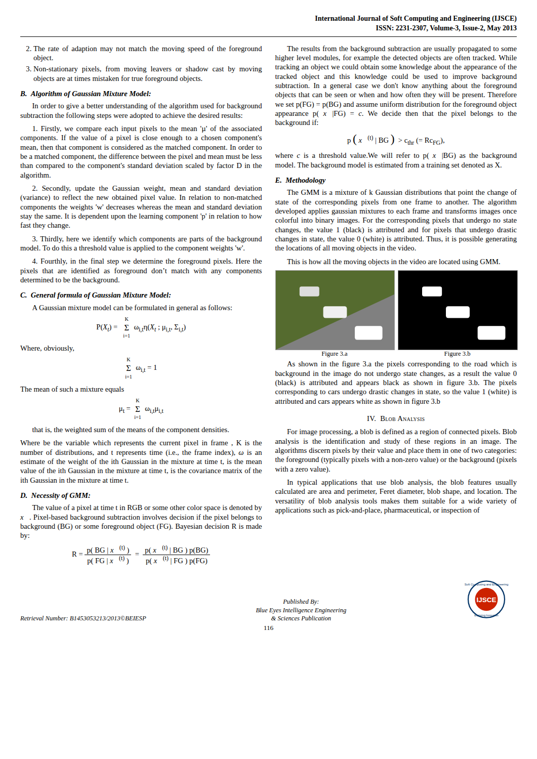International Journal of Soft Computing and Engineering (IJSCE)
ISSN: 2231-2307, Volume-3, Issue-2, May 2013
The rate of adaption may not match the moving speed of the foreground object.
Non-stationary pixels, from moving leavers or shadow cast by moving objects are at times mistaken for true foreground objects.
B. Algorithm of Gaussian Mixture Model:
In order to give a better understanding of the algorithm used for background subtraction the following steps were adopted to achieve the desired results:
1. Firstly, we compare each input pixels to the mean 'µ' of the associated components. If the value of a pixel is close enough to a chosen component's mean, then that component is considered as the matched component. In order to be a matched component, the difference between the pixel and mean must be less than compared to the component's standard deviation scaled by factor D in the algorithm.
2. Secondly, update the Gaussian weight, mean and standard deviation (variance) to reflect the new obtained pixel value. In relation to non-matched components the weights 'w' decreases whereas the mean and standard deviation stay the same. It is dependent upon the learning component 'p' in relation to how fast they change.
3. Thirdly, here we identify which components are parts of the background model. To do this a threshold value is applied to the component weights 'w'.
4. Fourthly, in the final step we determine the foreground pixels. Here the pixels that are identified as foreground don’t match with any components determined to be the background.
C. General formula of Gaussian Mixture Model:
A Gaussian mixture model can be formulated in general as follows:
P(Xt) = K
Σ
i=1 ωi,tη(Xt ; μi,t, Σi,t)
Where, obviously,
K
Σ
i=1 ωi,t = 1
The mean of such a mixture equals
μt = K
Σ
i=1 ωi,tμi,t
that is, the weighted sum of the means of the component densities.
Where be the variable which represents the current pixel in frame , K is the number of distributions, and t represents time (i.e., the frame index), ω is an estimate of the weight of the ith Gaussian in the mixture at time t, is the mean value of the ith Gaussian in the mixture at time t, is the covariance matrix of the ith Gaussian in the mixture at time t.
D. Necessity of GMM:
The value of a pixel at time t in RGB or some other color space is denoted by x⃗. Pixel-based background subtraction involves decision if the pixel belongs to background (BG) or some foreground object (FG). Bayesian decision R is made by:
R = p( BG | x⃗(t) ) p( FG | x⃗(t) ) = p( x⃗(t) | BG ) p(BG) p( x⃗(t) | FG ) p(FG)
The results from the background subtraction are usually propagated to some higher level modules, for example the detected objects are often tracked. While tracking an object we could obtain some knowledge about the appearance of the tracked object and this knowledge could be used to improve background subtraction. In a general case we don't know anything about the foreground objects that can be seen or when and how often they will be present. Therefore we set p(FG) = p(BG) and assume uniform distribution for the foreground object appearance p( x⃗|FG) = c. We decide then that the pixel belongs to the background if:
p ( x⃗(t) | BG ) > cthr (= RcFG),
where c is a threshold value.We will refer to p( x⃗|BG) as the background model. The background model is estimated from a training set denoted as X.
E. Methodology
The GMM is a mixture of k Gaussian distributions that point the change of state of the corresponding pixels from one frame to another. The algorithm developed applies gaussian mixtures to each frame and transforms images once colorful into binary images. For the corresponding pixels that undergo no state changes, the value 1 (black) is attributed and for pixels that undergo drastic changes in state, the value 0 (white) is attributed. Thus, it is possible generating the locations of all moving objects in the video.
This is how all the moving objects in the video are located using GMM.
Figure 3.a
Figure 3.b
As shown in the figure 3.a the pixels corresponding to the road which is background in the image do not undergo state changes, as a result the value 0 (black) is attributed and appears black as shown in figure 3.b. The pixels corresponding to cars undergo drastic changes in state, so the value 1 (white) is attributed and cars appears white as shown in figure 3.b
IV. Blob Analysis
For image processing, a blob is defined as a region of connected pixels. Blob analysis is the identification and study of these regions in an image. The algorithms discern pixels by their value and place them in one of two categories: the foreground (typically pixels with a non-zero value) or the background (pixels with a zero value).
In typical applications that use blob analysis, the blob features usually calculated are area and perimeter, Feret diameter, blob shape, and location. The versatility of blob analysis tools makes them suitable for a wide variety of applications such as pick-and-place, pharmaceutical, or inspection of
Retrieval Number: B1453053213/2013©BEIESP
Published By:
Blue Eyes Intelligence Engineering
& Sciences Publication
116